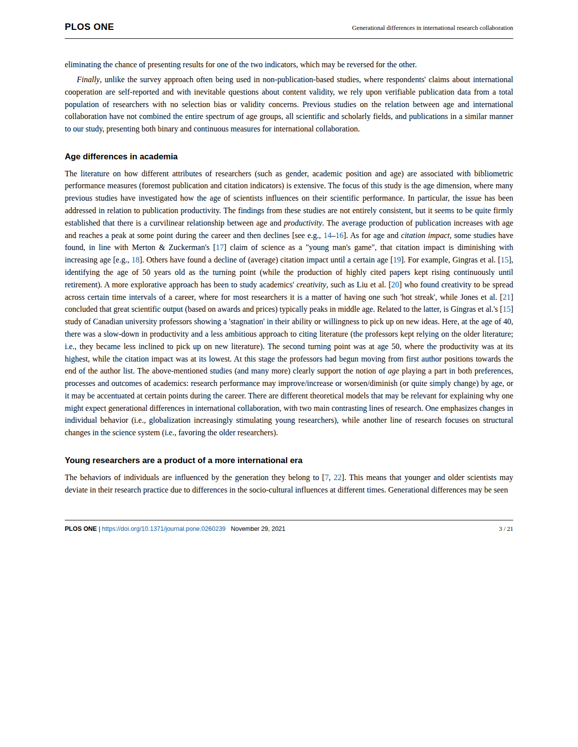PLOS ONE
Generational differences in international research collaboration
eliminating the chance of presenting results for one of the two indicators, which may be reversed for the other.
Finally, unlike the survey approach often being used in non-publication-based studies, where respondents' claims about international cooperation are self-reported and with inevitable questions about content validity, we rely upon verifiable publication data from a total population of researchers with no selection bias or validity concerns. Previous studies on the relation between age and international collaboration have not combined the entire spectrum of age groups, all scientific and scholarly fields, and publications in a similar manner to our study, presenting both binary and continuous measures for international collaboration.
Age differences in academia
The literature on how different attributes of researchers (such as gender, academic position and age) are associated with bibliometric performance measures (foremost publication and citation indicators) is extensive. The focus of this study is the age dimension, where many previous studies have investigated how the age of scientists influences on their scientific performance. In particular, the issue has been addressed in relation to publication productivity. The findings from these studies are not entirely consistent, but it seems to be quite firmly established that there is a curvilinear relationship between age and productivity. The average production of publication increases with age and reaches a peak at some point during the career and then declines [see e.g., 14–16]. As for age and citation impact, some studies have found, in line with Merton & Zuckerman's [17] claim of science as a "young man's game", that citation impact is diminishing with increasing age [e.g., 18]. Others have found a decline of (average) citation impact until a certain age [19]. For example, Gingras et al. [15], identifying the age of 50 years old as the turning point (while the production of highly cited papers kept rising continuously until retirement). A more explorative approach has been to study academics' creativity, such as Liu et al. [20] who found creativity to be spread across certain time intervals of a career, where for most researchers it is a matter of having one such 'hot streak', while Jones et al. [21] concluded that great scientific output (based on awards and prices) typically peaks in middle age. Related to the latter, is Gingras et al.'s [15] study of Canadian university professors showing a 'stagnation' in their ability or willingness to pick up on new ideas. Here, at the age of 40, there was a slow-down in productivity and a less ambitious approach to citing literature (the professors kept relying on the older literature; i.e., they became less inclined to pick up on new literature). The second turning point was at age 50, where the productivity was at its highest, while the citation impact was at its lowest. At this stage the professors had begun moving from first author positions towards the end of the author list. The above-mentioned studies (and many more) clearly support the notion of age playing a part in both preferences, processes and outcomes of academics: research performance may improve/increase or worsen/diminish (or quite simply change) by age, or it may be accentuated at certain points during the career. There are different theoretical models that may be relevant for explaining why one might expect generational differences in international collaboration, with two main contrasting lines of research. One emphasizes changes in individual behavior (i.e., globalization increasingly stimulating young researchers), while another line of research focuses on structural changes in the science system (i.e., favoring the older researchers).
Young researchers are a product of a more international era
The behaviors of individuals are influenced by the generation they belong to [7, 22]. This means that younger and older scientists may deviate in their research practice due to differences in the socio-cultural influences at different times. Generational differences may be seen
PLOS ONE | https://doi.org/10.1371/journal.pone.0260239 November 29, 2021
3 / 21